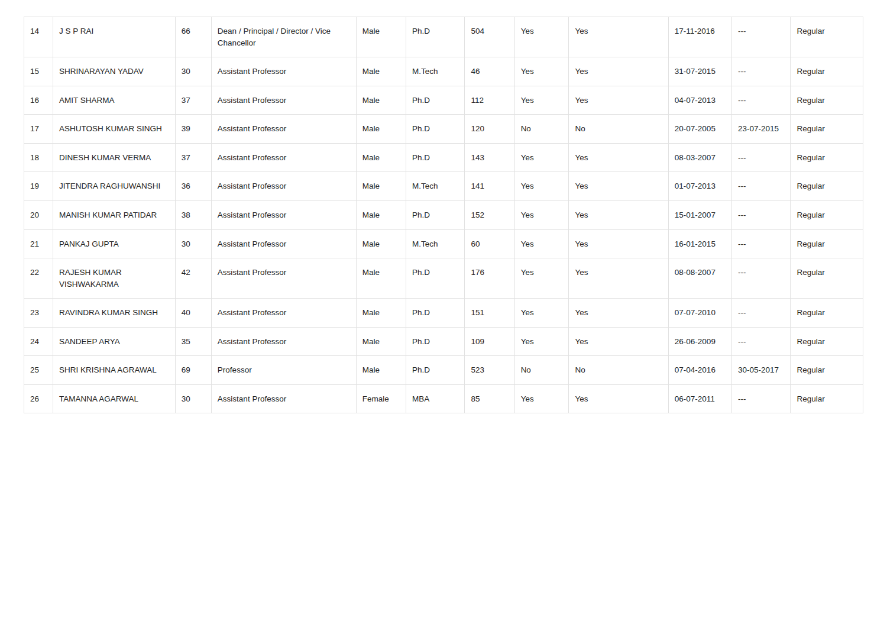| 14 | J S P RAI | 66 | Dean / Principal / Director / Vice Chancellor | Male | Ph.D | 504 | Yes | Yes | 17-11-2016 | --- | Regular |
| 15 | SHRINARAYAN YADAV | 30 | Assistant Professor | Male | M.Tech | 46 | Yes | Yes | 31-07-2015 | --- | Regular |
| 16 | AMIT SHARMA | 37 | Assistant Professor | Male | Ph.D | 112 | Yes | Yes | 04-07-2013 | --- | Regular |
| 17 | ASHUTOSH KUMAR SINGH | 39 | Assistant Professor | Male | Ph.D | 120 | No | No | 20-07-2005 | 23-07-2015 | Regular |
| 18 | DINESH KUMAR VERMA | 37 | Assistant Professor | Male | Ph.D | 143 | Yes | Yes | 08-03-2007 | --- | Regular |
| 19 | JITENDRA RAGHUWANSHI | 36 | Assistant Professor | Male | M.Tech | 141 | Yes | Yes | 01-07-2013 | --- | Regular |
| 20 | MANISH KUMAR PATIDAR | 38 | Assistant Professor | Male | Ph.D | 152 | Yes | Yes | 15-01-2007 | --- | Regular |
| 21 | PANKAJ GUPTA | 30 | Assistant Professor | Male | M.Tech | 60 | Yes | Yes | 16-01-2015 | --- | Regular |
| 22 | RAJESH KUMAR VISHWAKARMA | 42 | Assistant Professor | Male | Ph.D | 176 | Yes | Yes | 08-08-2007 | --- | Regular |
| 23 | RAVINDRA KUMAR SINGH | 40 | Assistant Professor | Male | Ph.D | 151 | Yes | Yes | 07-07-2010 | --- | Regular |
| 24 | SANDEEP ARYA | 35 | Assistant Professor | Male | Ph.D | 109 | Yes | Yes | 26-06-2009 | --- | Regular |
| 25 | SHRI KRISHNA AGRAWAL | 69 | Professor | Male | Ph.D | 523 | No | No | 07-04-2016 | 30-05-2017 | Regular |
| 26 | TAMANNA AGARWAL | 30 | Assistant Professor | Female | MBA | 85 | Yes | Yes | 06-07-2011 | --- | Regular |